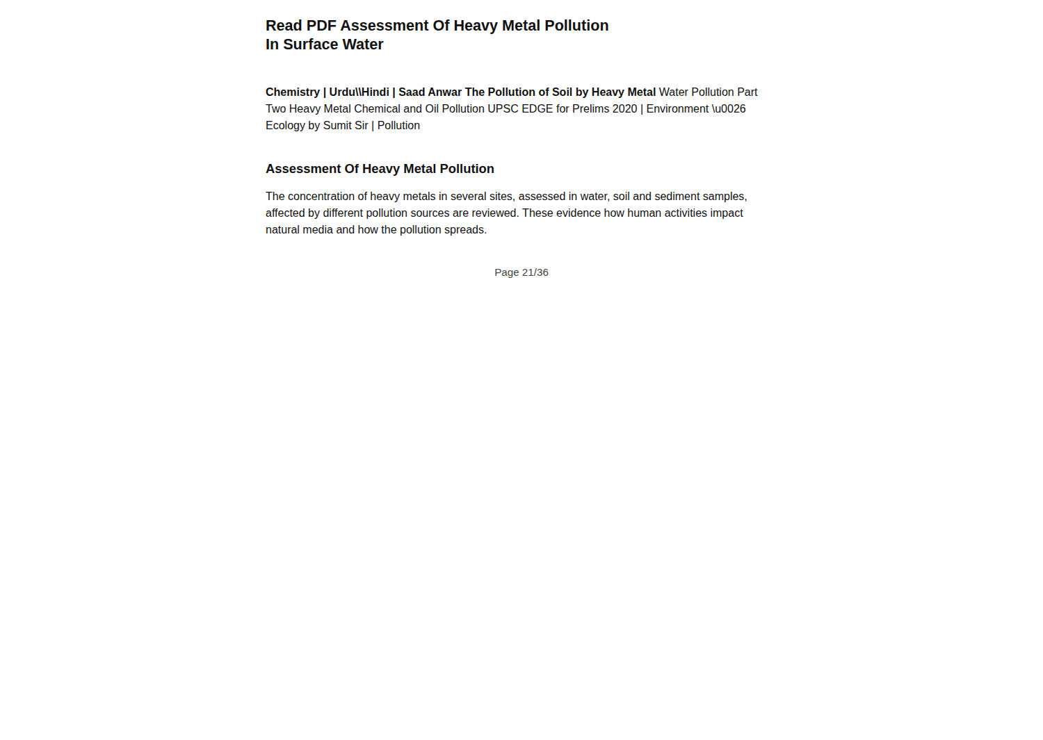Read PDF Assessment Of Heavy Metal Pollution In Surface Water
Chemistry | Urdu\\Hindi | Saad Anwar The Pollution of Soil by Heavy Metal Water Pollution Part Two Heavy Metal Chemical and Oil Pollution UPSC EDGE for Prelims 2020 | Environment \u0026 Ecology by Sumit Sir | Pollution
Assessment Of Heavy Metal Pollution
The concentration of heavy metals in several sites, assessed in water, soil and sediment samples, affected by different pollution sources are reviewed. These evidence how human activities impact natural media and how the pollution spreads.
Page 21/36